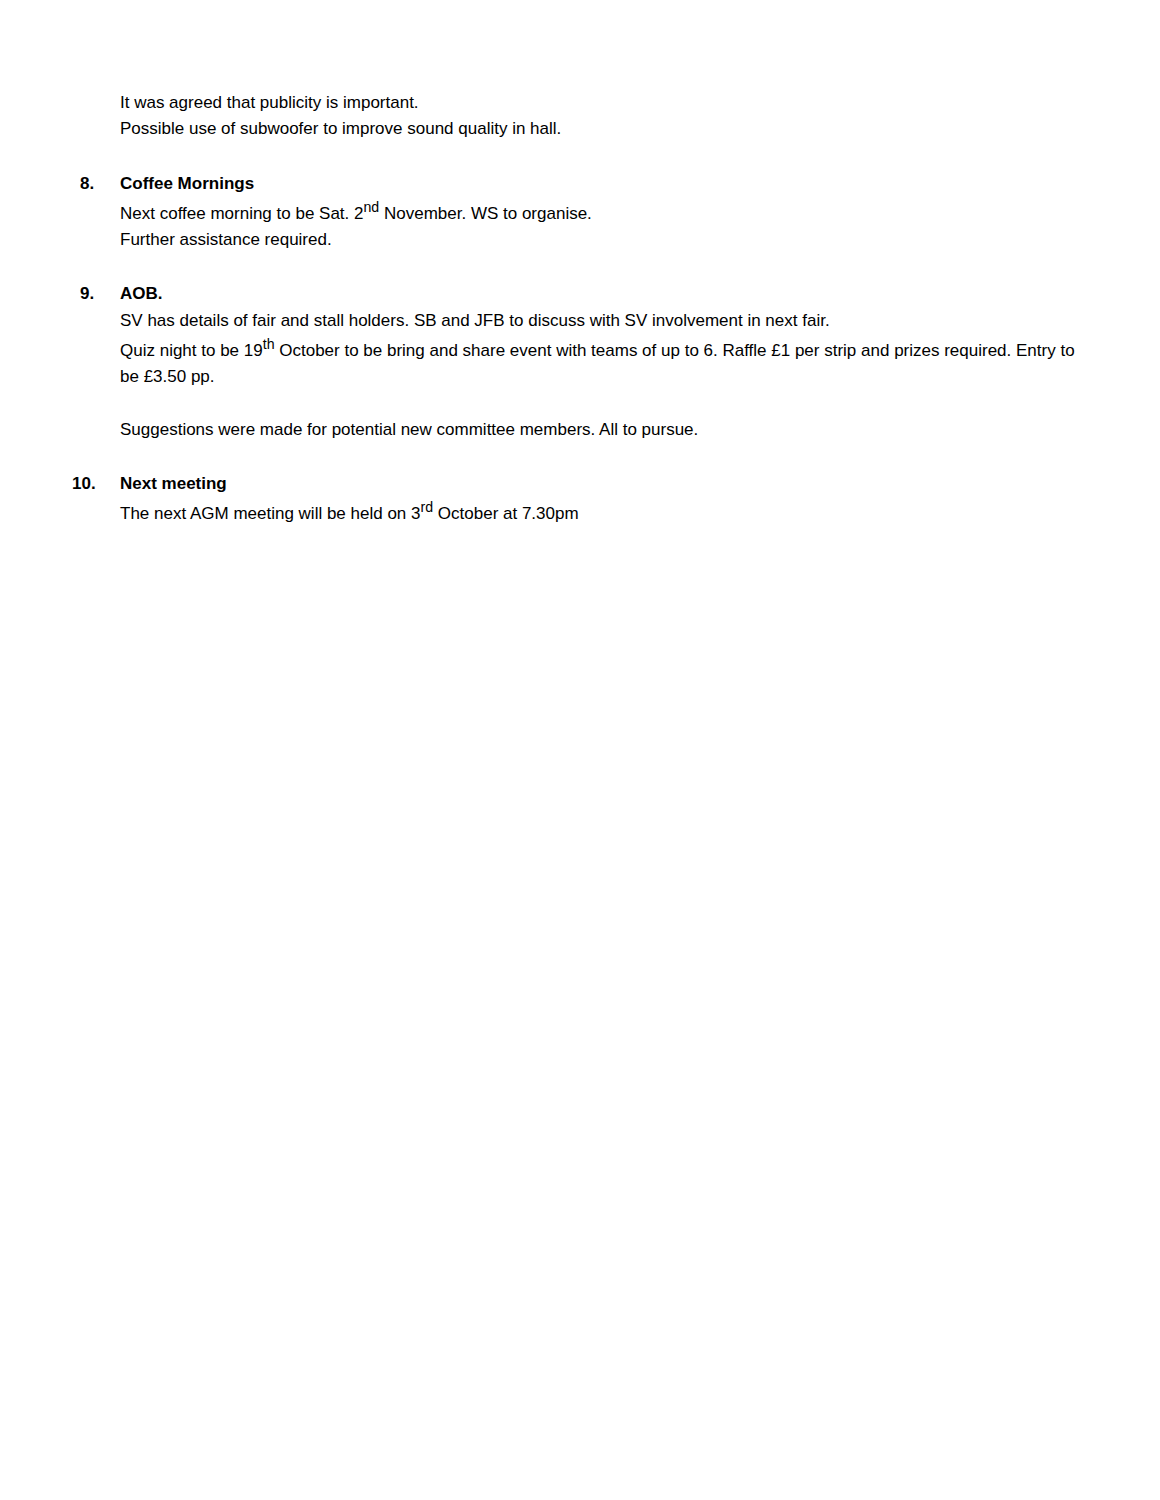It was agreed that publicity is important.
Possible use of subwoofer to improve sound quality in hall.
Coffee Mornings
Next coffee morning to be Sat. 2nd November. WS to organise.
Further assistance required.
AOB.
SV has details of fair and stall holders. SB and JFB to discuss with SV involvement in next fair.
Quiz night to be 19th October to be bring and share event with teams of up to 6. Raffle £1 per strip and prizes required. Entry to be £3.50 pp.
Suggestions were made for potential new committee members. All to pursue.
Next meeting
The next AGM meeting will be held on 3rd October at 7.30pm